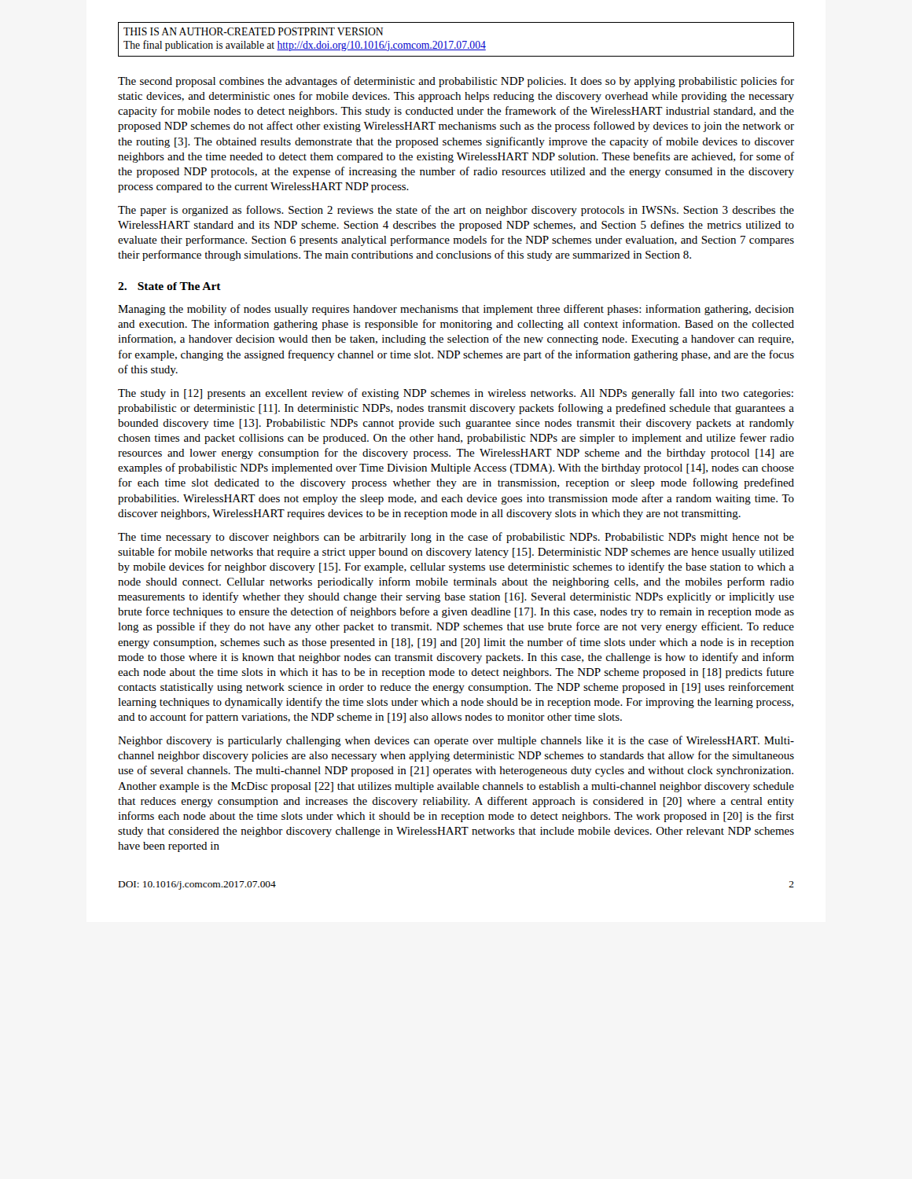THIS IS AN AUTHOR-CREATED POSTPRINT VERSION
The final publication is available at http://dx.doi.org/10.1016/j.comcom.2017.07.004
The second proposal combines the advantages of deterministic and probabilistic NDP policies. It does so by applying probabilistic policies for static devices, and deterministic ones for mobile devices. This approach helps reducing the discovery overhead while providing the necessary capacity for mobile nodes to detect neighbors. This study is conducted under the framework of the WirelessHART industrial standard, and the proposed NDP schemes do not affect other existing WirelessHART mechanisms such as the process followed by devices to join the network or the routing [3]. The obtained results demonstrate that the proposed schemes significantly improve the capacity of mobile devices to discover neighbors and the time needed to detect them compared to the existing WirelessHART NDP solution. These benefits are achieved, for some of the proposed NDP protocols, at the expense of increasing the number of radio resources utilized and the energy consumed in the discovery process compared to the current WirelessHART NDP process.
The paper is organized as follows. Section 2 reviews the state of the art on neighbor discovery protocols in IWSNs. Section 3 describes the WirelessHART standard and its NDP scheme. Section 4 describes the proposed NDP schemes, and Section 5 defines the metrics utilized to evaluate their performance. Section 6 presents analytical performance models for the NDP schemes under evaluation, and Section 7 compares their performance through simulations. The main contributions and conclusions of this study are summarized in Section 8.
2. State of The Art
Managing the mobility of nodes usually requires handover mechanisms that implement three different phases: information gathering, decision and execution. The information gathering phase is responsible for monitoring and collecting all context information. Based on the collected information, a handover decision would then be taken, including the selection of the new connecting node. Executing a handover can require, for example, changing the assigned frequency channel or time slot. NDP schemes are part of the information gathering phase, and are the focus of this study.
The study in [12] presents an excellent review of existing NDP schemes in wireless networks. All NDPs generally fall into two categories: probabilistic or deterministic [11]. In deterministic NDPs, nodes transmit discovery packets following a predefined schedule that guarantees a bounded discovery time [13]. Probabilistic NDPs cannot provide such guarantee since nodes transmit their discovery packets at randomly chosen times and packet collisions can be produced. On the other hand, probabilistic NDPs are simpler to implement and utilize fewer radio resources and lower energy consumption for the discovery process. The WirelessHART NDP scheme and the birthday protocol [14] are examples of probabilistic NDPs implemented over Time Division Multiple Access (TDMA). With the birthday protocol [14], nodes can choose for each time slot dedicated to the discovery process whether they are in transmission, reception or sleep mode following predefined probabilities. WirelessHART does not employ the sleep mode, and each device goes into transmission mode after a random waiting time. To discover neighbors, WirelessHART requires devices to be in reception mode in all discovery slots in which they are not transmitting.
The time necessary to discover neighbors can be arbitrarily long in the case of probabilistic NDPs. Probabilistic NDPs might hence not be suitable for mobile networks that require a strict upper bound on discovery latency [15]. Deterministic NDP schemes are hence usually utilized by mobile devices for neighbor discovery [15]. For example, cellular systems use deterministic schemes to identify the base station to which a node should connect. Cellular networks periodically inform mobile terminals about the neighboring cells, and the mobiles perform radio measurements to identify whether they should change their serving base station [16]. Several deterministic NDPs explicitly or implicitly use brute force techniques to ensure the detection of neighbors before a given deadline [17]. In this case, nodes try to remain in reception mode as long as possible if they do not have any other packet to transmit. NDP schemes that use brute force are not very energy efficient. To reduce energy consumption, schemes such as those presented in [18], [19] and [20] limit the number of time slots under which a node is in reception mode to those where it is known that neighbor nodes can transmit discovery packets. In this case, the challenge is how to identify and inform each node about the time slots in which it has to be in reception mode to detect neighbors. The NDP scheme proposed in [18] predicts future contacts statistically using network science in order to reduce the energy consumption. The NDP scheme proposed in [19] uses reinforcement learning techniques to dynamically identify the time slots under which a node should be in reception mode. For improving the learning process, and to account for pattern variations, the NDP scheme in [19] also allows nodes to monitor other time slots.
Neighbor discovery is particularly challenging when devices can operate over multiple channels like it is the case of WirelessHART. Multi-channel neighbor discovery policies are also necessary when applying deterministic NDP schemes to standards that allow for the simultaneous use of several channels. The multi-channel NDP proposed in [21] operates with heterogeneous duty cycles and without clock synchronization. Another example is the McDisc proposal [22] that utilizes multiple available channels to establish a multi-channel neighbor discovery schedule that reduces energy consumption and increases the discovery reliability. A different approach is considered in [20] where a central entity informs each node about the time slots under which it should be in reception mode to detect neighbors. The work proposed in [20] is the first study that considered the neighbor discovery challenge in WirelessHART networks that include mobile devices. Other relevant NDP schemes have been reported in
DOI: 10.1016/j.comcom.2017.07.004
2